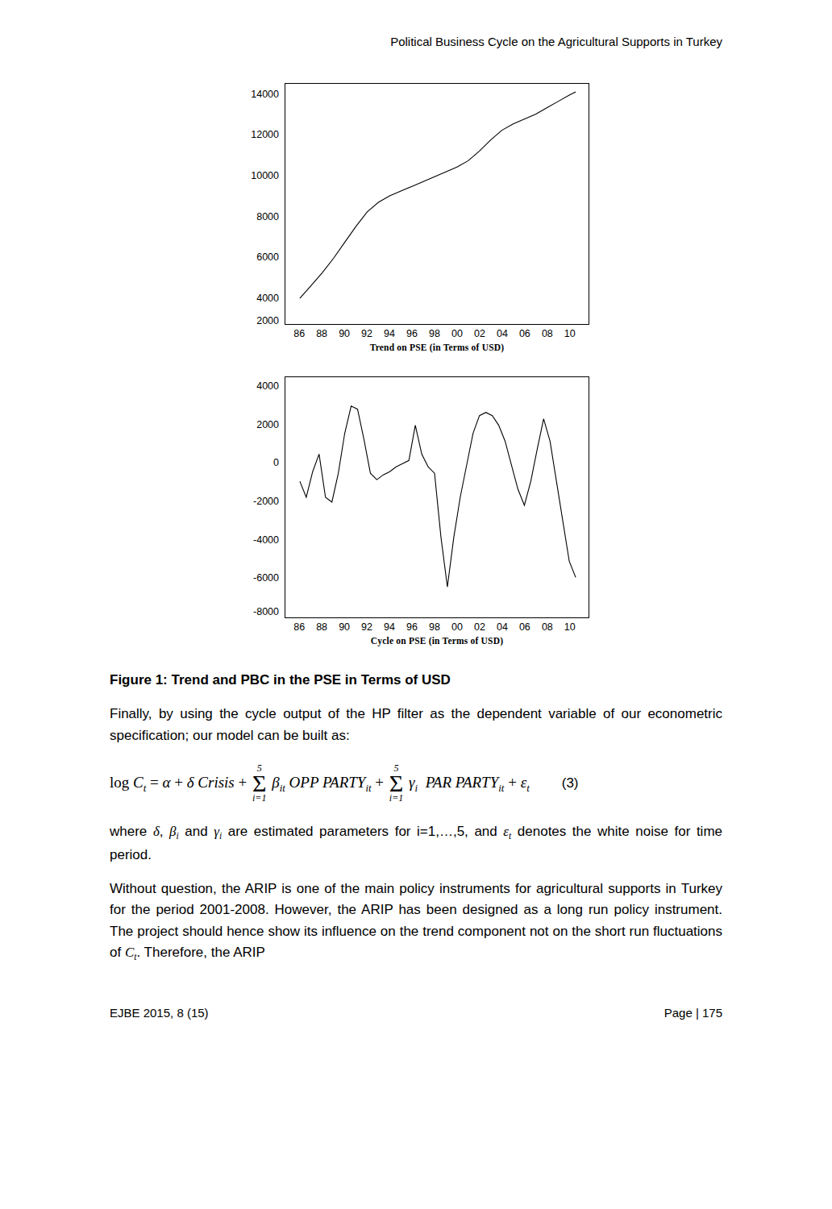Political Business Cycle on the Agricultural Supports in Turkey
14000 12000 10000 8000 6000 4000 2000
86 88 90 92 94 96 98 00 02 04 06 08 10
Trend on PSE (in Terms of USD)
4000 2000 0 -2000 -4000 -6000 -8000
86 88 90 92 94 96 98 00 02 04 06 08 10
Cycle on PSE (in Terms of USD)
Figure 1: Trend and PBC in the PSE in Terms of USD
Finally, by using the cycle output of the HP filter as the dependent variable of our econometric specification; our model can be built as:
log Ct = α + δ Crisis + 5 Σi=1 βit OPP PARTYit + 5 Σi=1 γi PAR PARTYit + εt (3)
where δ, βi and γi are estimated parameters for i=1,…,5, and εt denotes the white noise for time period.
Without question, the ARIP is one of the main policy instruments for agricultural supports in Turkey for the period 2001-2008. However, the ARIP has been designed as a long run policy instrument. The project should hence show its influence on the trend component not on the short run fluctuations of Ct. Therefore, the ARIP
EJBE 2015, 8 (15) Page | 175